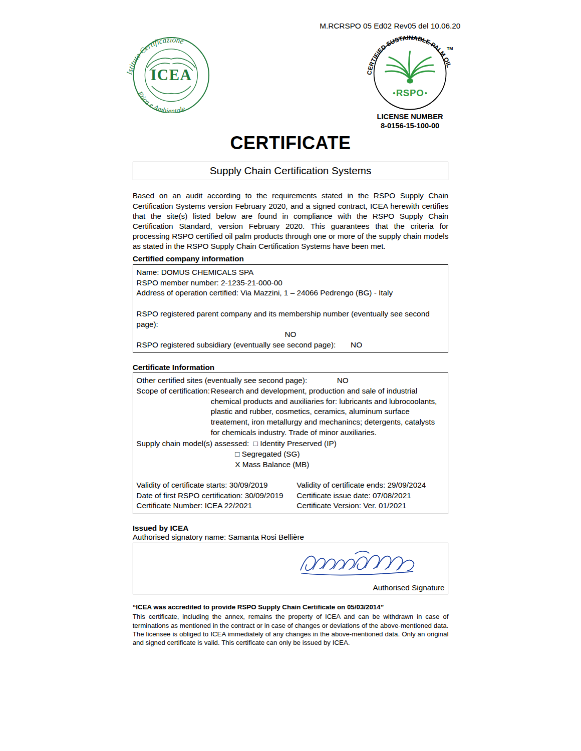M.RCRSPO 05 Ed02 Rev05 del 10.06.20
ICEA logo Istituto Certificazione Etica e Ambientale ICEA
RSPO Certified Sustainable Palm Oil CERTIFIED SUSTAINABLE PALM OIL TM RSPO
LICENSE NUMBER
8-0156-15-100-00
CERTIFICATE
Supply Chain Certification Systems
Based on an audit according to the requirements stated in the RSPO Supply Chain Certification Systems version February 2020, and a signed contract, ICEA herewith certifies that the site(s) listed below are found in compliance with the RSPO Supply Chain Certification Standard, version February 2020. This guarantees that the criteria for processing RSPO certified oil palm products through one or more of the supply chain models as stated in the RSPO Supply Chain Certification Systems have been met.
Certified company information
Name: DOMUS CHEMICALS SPA
RSPO member number: 2-1235-21-000-00
Address of operation certified: Via Mazzini, 1 – 24066 Pedrengo (BG) - Italy
RSPO registered parent company and its membership number (eventually see second page): NO RSPO registered subsidiary (eventually see second page): NO
Certificate Information
Other certified sites (eventually see second page): NO
Scope of certification:
Research and development, production and sale of industrial chemical products and auxiliaries for: lubricants and lubrocoolants, plastic and rubber, cosmetics, ceramics, aluminum surface treatement, iron metallurgy and mechanincs; detergents, catalysts for chemicals industry. Trade of minor auxiliaries.
Supply chain model(s) assessed: □ Identity Preserved (IP)
□ Segregated (SG)
X Mass Balance (MB)
Validity of certificate starts: 30/09/2019
Date of first RSPO certification: 30/09/2019
Certificate Number: ICEA 22/2021
Validity of certificate ends: 29/09/2024
Certificate issue date: 07/08/2021
Certificate Version: Ver. 01/2021
Issued by ICEA
Authorised signatory name: Samanta Rosi Bellière
Signature
Authorised Signature
“ICEA was accredited to provide RSPO Supply Chain Certificate on 05/03/2014”
This certificate, including the annex, remains the property of ICEA and can be withdrawn in case of terminations as mentioned in the contract or in case of changes or deviations of the above-mentioned data. The licensee is obliged to ICEA immediately of any changes in the above-mentioned data. Only an original and signed certificate is valid. This certificate can only be issued by ICEA.